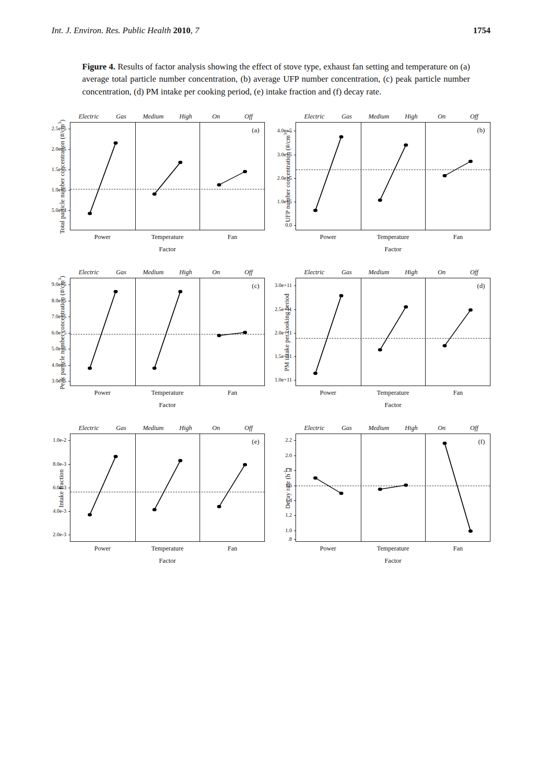Int. J. Environ. Res. Public Health 2010, 7
1754
Figure 4. Results of factor analysis showing the effect of stove type, exhaust fan setting and temperature on (a) average total particle number concentration, (b) average UFP number concentration, (c) peak particle number concentration, (d) PM intake per cooking period, (e) intake fraction and (f) decay rate.
Total particle number concentration (#/cm3)
Electric Gas
Medium High
On Off
(a)
2.5e+5 2.0e+5 1.5e+5 1.0e+5 5.0e+4
Power
Temperature
Fan
Factor
UFP number concentration (#/cm3)
Electric Gas
Medium High
On Off
(b)
4.0e+5 3.0e+5 2.0e+5 1.0e+5 0.0
Power
Temperature
Fan
Factor
Peak particle number concentration (#/cm3)
Electric Gas
Medium High
On Off
(c)
9.0e+5 8.0e+5 7.0e+5 6.0e+5 5.0e+5 4.0e+5 3.0e+5
Power
Temperature
Fan
Factor
PM intake per cooking period
Electric Gas
Medium High
On Off
(d)
3.0e+11 2.5e+11 2.0e+11 1.5e+11 1.0e+11
Power
Temperature
Fan
Factor
Intake fraction
Electric Gas
Medium High
On Off
(e)
1.0e-2 8.0e-3 6.0e-3 4.0e-3 2.0e-3
Power
Temperature
Fan
Factor
Decay rate (h-1)
Electric Gas
Medium High
On Off
(f)
2.2 2.0 1.8 1.6 1.4 1.2 1.0 .8
Power
Temperature
Fan
Factor